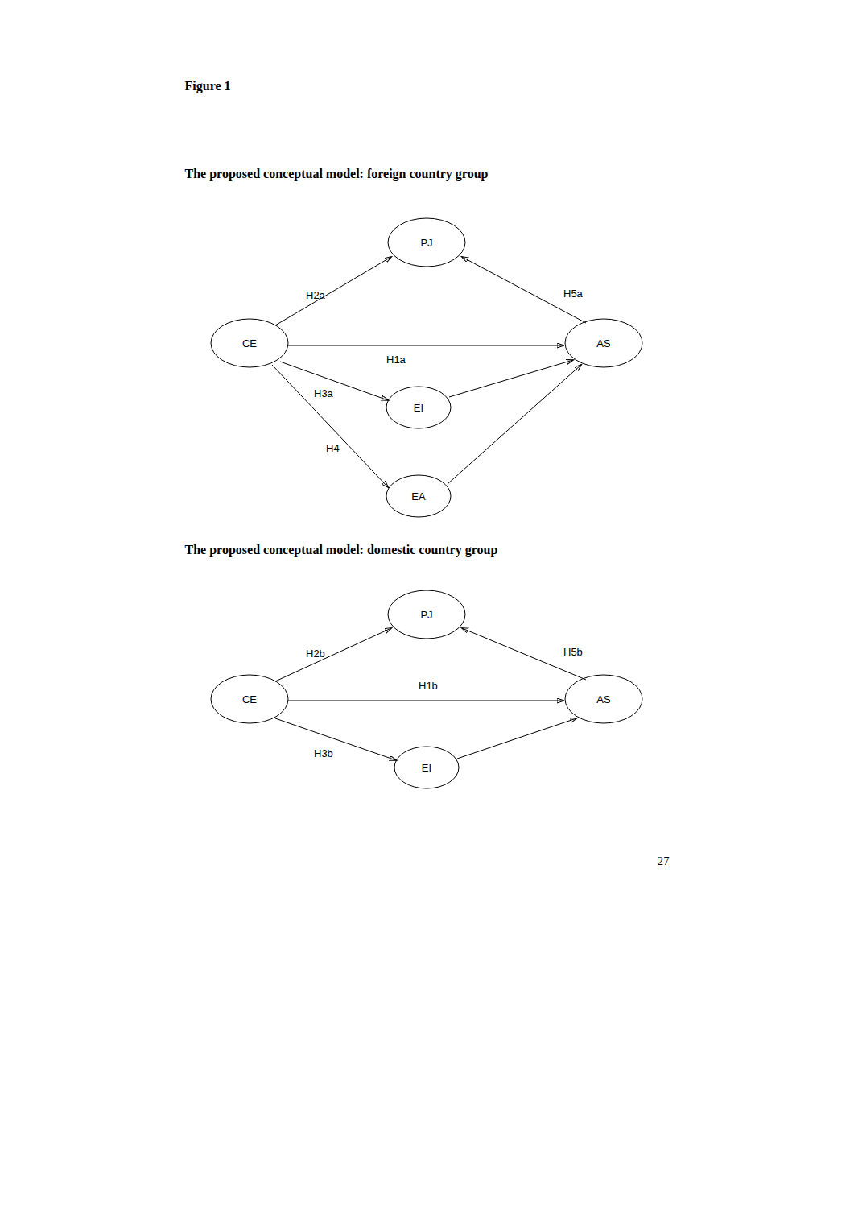Figure 1
The proposed conceptual model: foreign country group
PJ CE AS EI EA H2a H1a H3a H4 H5a
The proposed conceptual model: domestic country group
PJ CE AS EI H2b H1b H3b H5b
27